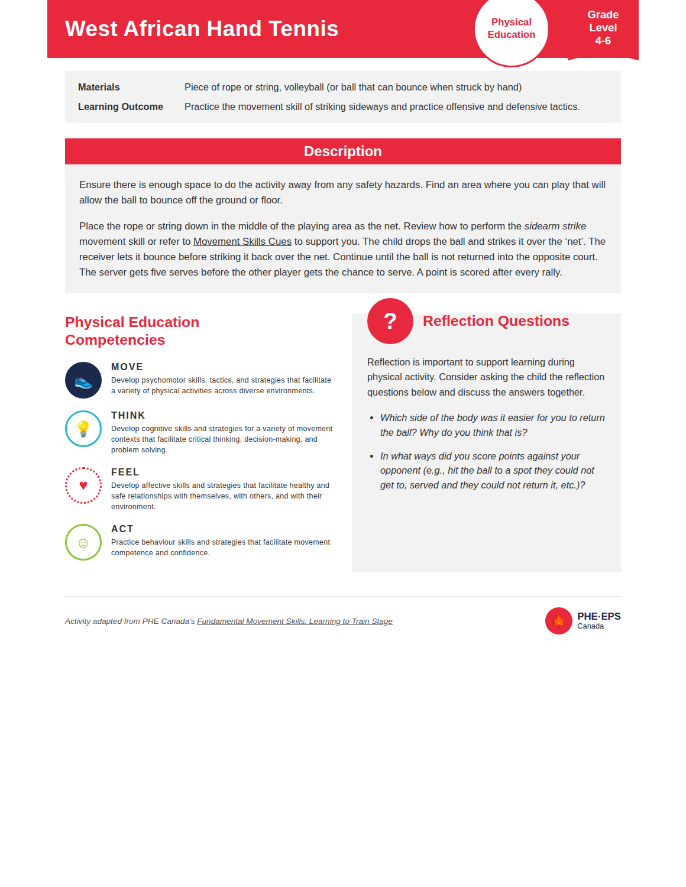West African Hand Tennis
Physical
Education
Grade
Level
4-6
Materials
Piece of rope or string, volleyball (or ball that can bounce when struck by hand)
Learning Outcome
Practice the movement skill of striking sideways and practice offensive and defensive tactics.
Description
Ensure there is enough space to do the activity away from any safety hazards. Find an area where you can play that will allow the ball to bounce off the ground or floor.
Place the rope or string down in the middle of the playing area as the net. Review how to perform the sidearm strike movement skill or refer to Movement Skills Cues to support you. The child drops the ball and strikes it over the ‘net’. The receiver lets it bounce before striking it back over the net. Continue until the ball is not returned into the opposite court. The server gets five serves before the other player gets the chance to serve. A point is scored after every rally.
Physical Education
Competencies
👟
MOVE
Develop psychomotor skills, tactics, and strategies that facilitate a variety of physical activities across diverse environments.
💡
THINK
Develop cognitive skills and strategies for a variety of movement contexts that facilitate critical thinking, decision-making, and problem solving.
♥
FEEL
Develop affective skills and strategies that facilitate healthy and safe relationships with themselves, with others, and with their environment.
☺
ACT
Practice behaviour skills and strategies that facilitate movement competence and confidence.
?
Reflection Questions
Reflection is important to support learning during physical activity. Consider asking the child the reflection questions below and discuss the answers together.
Which side of the body was it easier for you to return the ball? Why do you think that is?
In what ways did you score points against your opponent (e.g., hit the ball to a spot they could not get to, served and they could not return it, etc.)?
Activity adapted from PHE Canada's Fundamental Movement Skills: Learning to Train Stage
🍁
PHE·EPSCanada